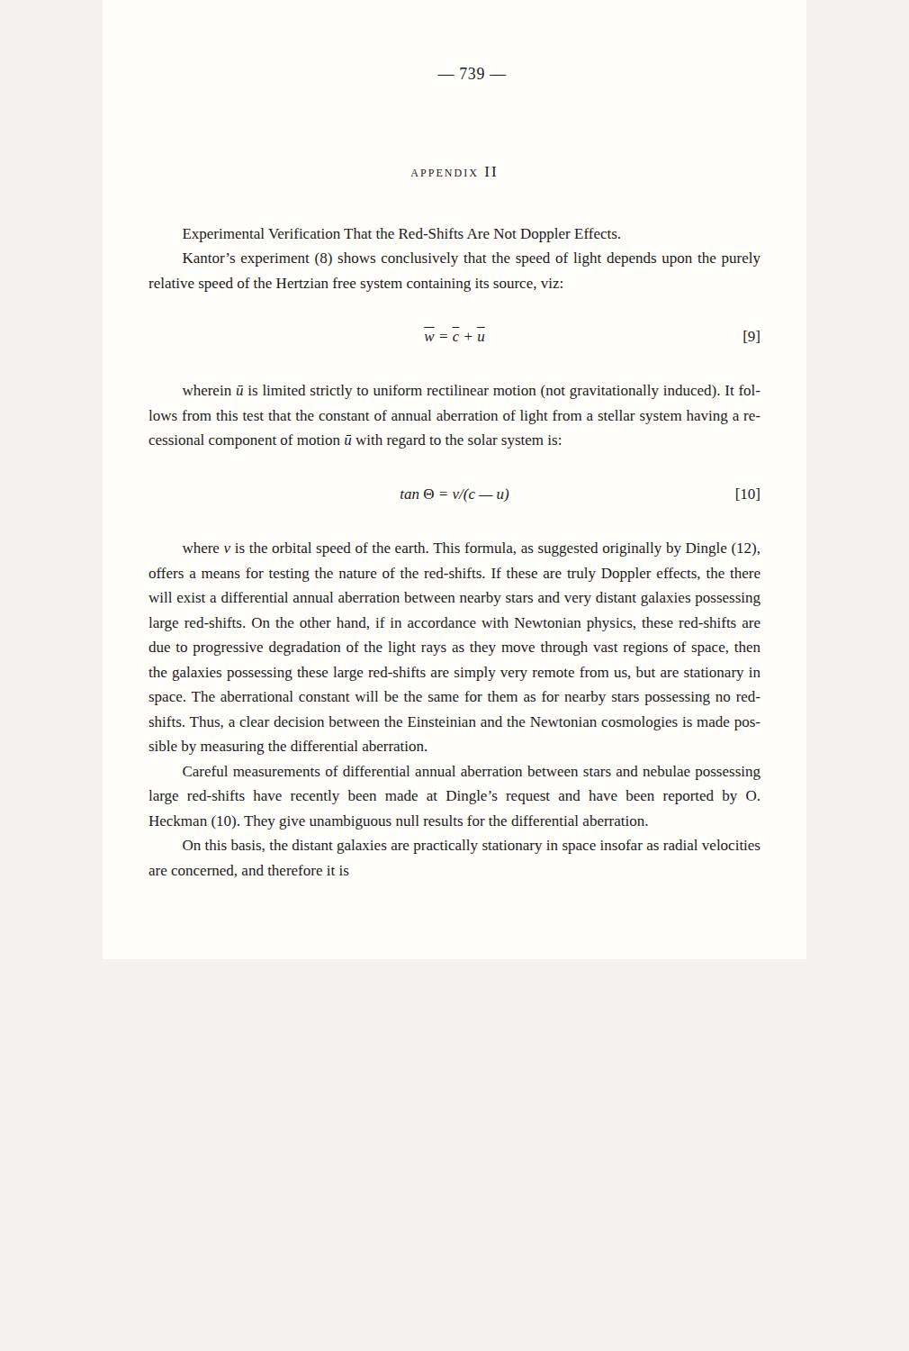— 739 —
Appendix II
Experimental Verification That the Red-Shifts Are Not Doppler Effects.
Kantor’s experiment (8) shows conclusively that the speed of light depends upon the purely relative speed of the Hertzian free system containing its source, viz:
w = c + u [9]
wherein ū is limited strictly to uniform rectilinear motion (not gravitationally induced). It follows from this test that the constant of annual aberration of light from a stellar system having a recessional component of motion ū with regard to the solar system is:
tan Θ = v/(c — u) [10]
where v is the orbital speed of the earth. This formula, as suggested originally by Dingle (12), offers a means for testing the nature of the red-shifts. If these are truly Doppler effects, the there will exist a differential annual aberration between nearby stars and very distant galaxies possessing large red-shifts. On the other hand, if in accordance with Newtonian physics, these red-shifts are due to progressive degradation of the light rays as they move through vast regions of space, then the galaxies possessing these large red-shifts are simply very remote from us, but are stationary in space. The aberrational constant will be the same for them as for nearby stars possessing no red-shifts. Thus, a clear decision between the Einsteinian and the Newtonian cosmologies is made possible by measuring the differential aberration.
Careful measurements of differential annual aberration between stars and nebulae possessing large red-shifts have recently been made at Dingle’s request and have been reported by O. Heckman (10). They give unambiguous null results for the differential aberration.
On this basis, the distant galaxies are practically stationary in space insofar as radial velocities are concerned, and therefore it is